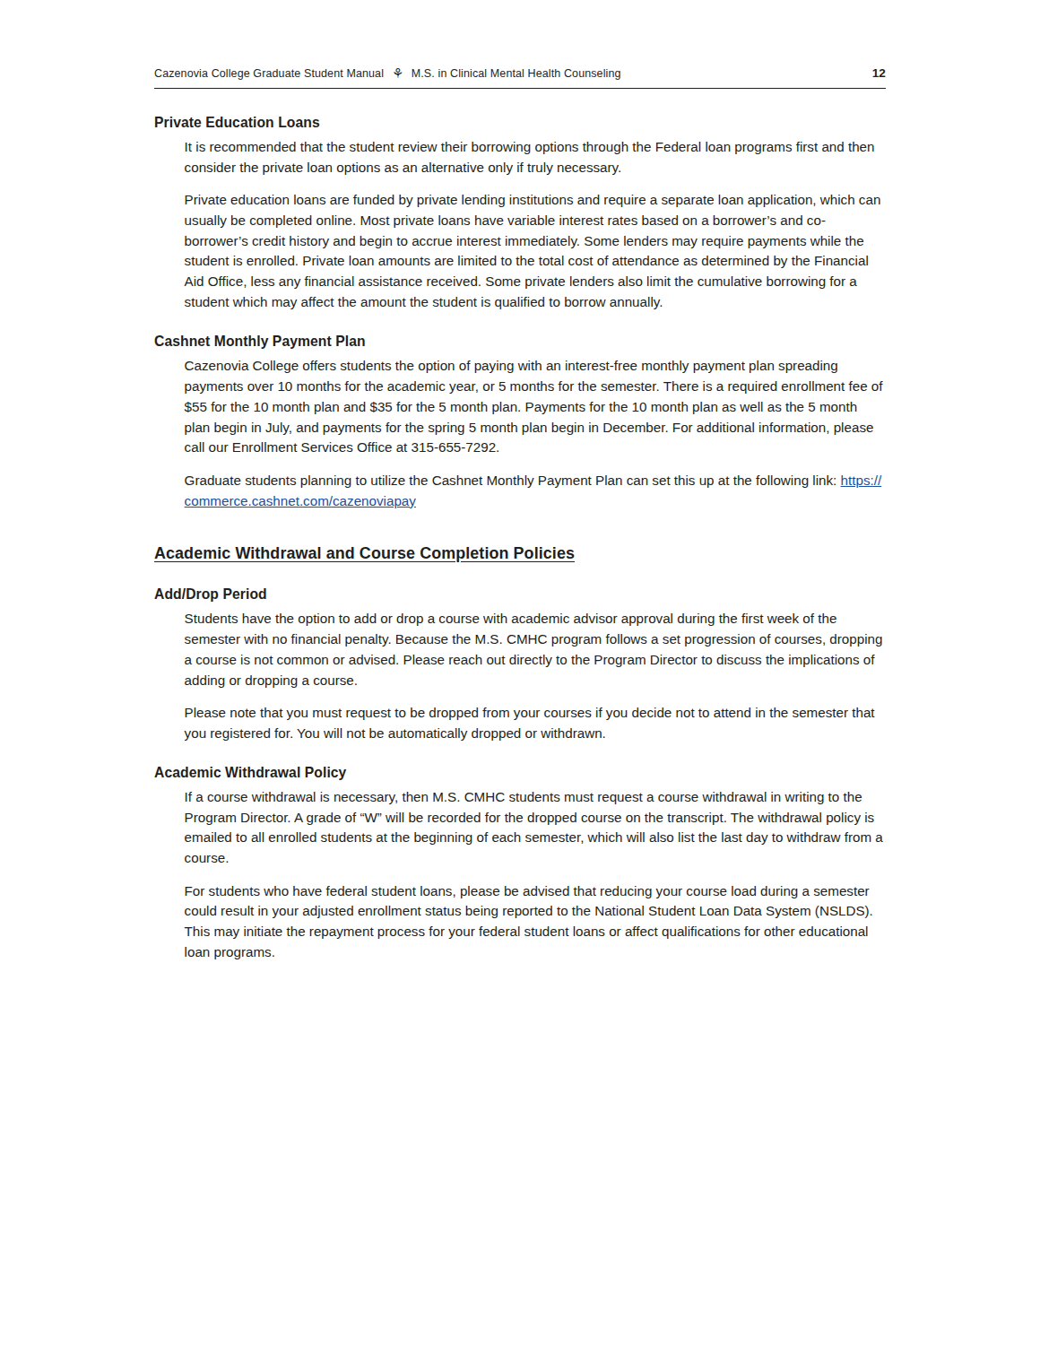Cazenovia College Graduate Student Manual ⚘ M.S. in Clinical Mental Health Counseling
12
Private Education Loans
It is recommended that the student review their borrowing options through the Federal loan programs first and then consider the private loan options as an alternative only if truly necessary.
Private education loans are funded by private lending institutions and require a separate loan application, which can usually be completed online. Most private loans have variable interest rates based on a borrower’s and co-borrower’s credit history and begin to accrue interest immediately. Some lenders may require payments while the student is enrolled. Private loan amounts are limited to the total cost of attendance as determined by the Financial Aid Office, less any financial assistance received. Some private lenders also limit the cumulative borrowing for a student which may affect the amount the student is qualified to borrow annually.
Cashnet Monthly Payment Plan
Cazenovia College offers students the option of paying with an interest-free monthly payment plan spreading payments over 10 months for the academic year, or 5 months for the semester. There is a required enrollment fee of $55 for the 10 month plan and $35 for the 5 month plan. Payments for the 10 month plan as well as the 5 month plan begin in July, and payments for the spring 5 month plan begin in December. For additional information, please call our Enrollment Services Office at 315-655-7292.
Graduate students planning to utilize the Cashnet Monthly Payment Plan can set this up at the following link: https://commerce.cashnet.com/cazenoviapay
Academic Withdrawal and Course Completion Policies
Add/Drop Period
Students have the option to add or drop a course with academic advisor approval during the first week of the semester with no financial penalty. Because the M.S. CMHC program follows a set progression of courses, dropping a course is not common or advised. Please reach out directly to the Program Director to discuss the implications of adding or dropping a course.
Please note that you must request to be dropped from your courses if you decide not to attend in the semester that you registered for. You will not be automatically dropped or withdrawn.
Academic Withdrawal Policy
If a course withdrawal is necessary, then M.S. CMHC students must request a course withdrawal in writing to the Program Director. A grade of “W” will be recorded for the dropped course on the transcript. The withdrawal policy is emailed to all enrolled students at the beginning of each semester, which will also list the last day to withdraw from a course.
For students who have federal student loans, please be advised that reducing your course load during a semester could result in your adjusted enrollment status being reported to the National Student Loan Data System (NSLDS). This may initiate the repayment process for your federal student loans or affect qualifications for other educational loan programs.